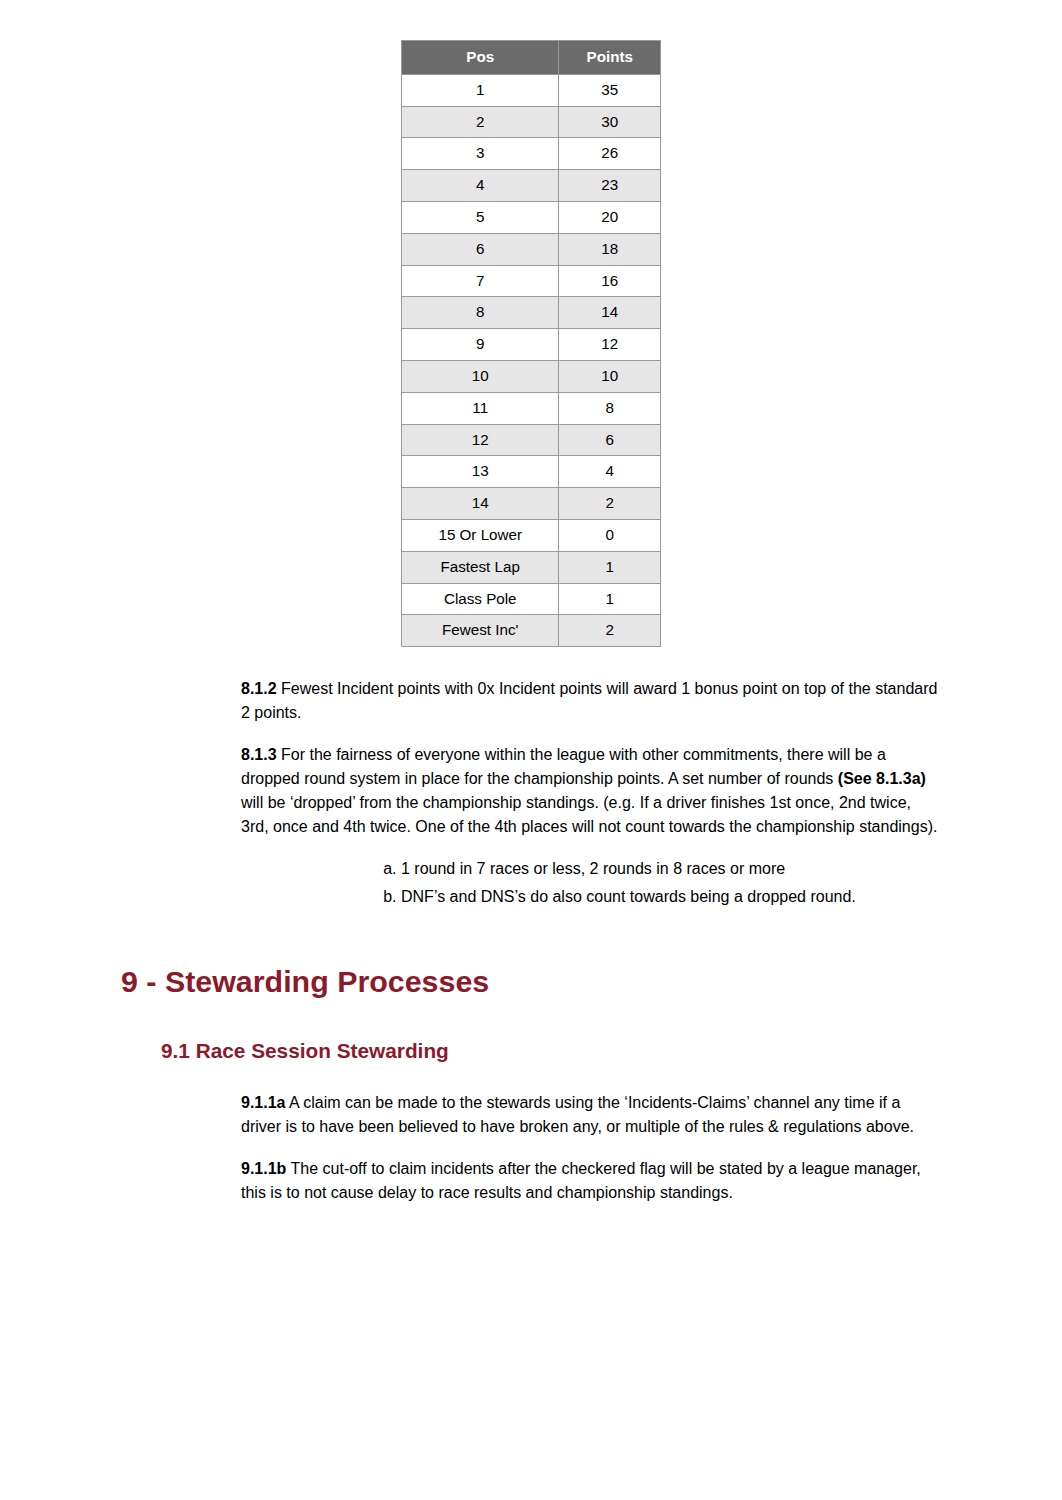| Pos | Points |
| --- | --- |
| 1 | 35 |
| 2 | 30 |
| 3 | 26 |
| 4 | 23 |
| 5 | 20 |
| 6 | 18 |
| 7 | 16 |
| 8 | 14 |
| 9 | 12 |
| 10 | 10 |
| 11 | 8 |
| 12 | 6 |
| 13 | 4 |
| 14 | 2 |
| 15 Or Lower | 0 |
| Fastest Lap | 1 |
| Class Pole | 1 |
| Fewest Inc' | 2 |
8.1.2 Fewest Incident points with 0x Incident points will award 1 bonus point on top of the standard 2 points.
8.1.3 For the fairness of everyone within the league with other commitments, there will be a dropped round system in place for the championship points. A set number of rounds (See 8.1.3a) will be ‘dropped’ from the championship standings. (e.g. If a driver finishes 1st once, 2nd twice, 3rd, once and 4th twice. One of the 4th places will not count towards the championship standings).
1 round in 7 races or less, 2 rounds in 8 races or more
DNF’s and DNS’s do also count towards being a dropped round.
9 - Stewarding Processes
9.1 Race Session Stewarding
9.1.1a A claim can be made to the stewards using the ‘Incidents-Claims’ channel any time if a driver is to have been believed to have broken any, or multiple of the rules & regulations above.
9.1.1b The cut-off to claim incidents after the checkered flag will be stated by a league manager, this is to not cause delay to race results and championship standings.